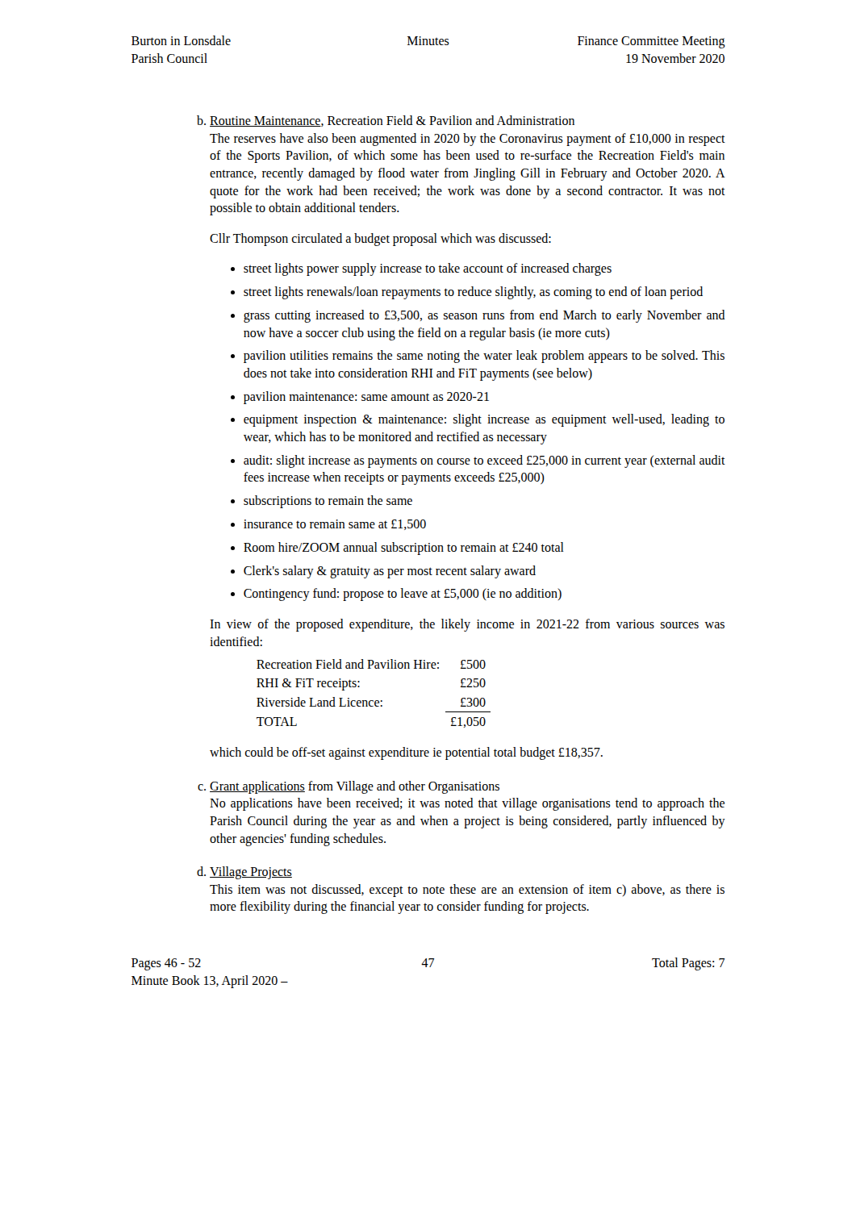Burton in Lonsdale Parish Council
Minutes
Finance Committee Meeting 19 November 2020
Routine Maintenance, Recreation Field & Pavilion and Administration
The reserves have also been augmented in 2020 by the Coronavirus payment of £10,000 in respect of the Sports Pavilion, of which some has been used to re-surface the Recreation Field's main entrance, recently damaged by flood water from Jingling Gill in February and October 2020. A quote for the work had been received; the work was done by a second contractor. It was not possible to obtain additional tenders.
Cllr Thompson circulated a budget proposal which was discussed:
street lights power supply increase to take account of increased charges
street lights renewals/loan repayments to reduce slightly, as coming to end of loan period
grass cutting increased to £3,500, as season runs from end March to early November and now have a soccer club using the field on a regular basis (ie more cuts)
pavilion utilities remains the same noting the water leak problem appears to be solved. This does not take into consideration RHI and FiT payments (see below)
pavilion maintenance: same amount as 2020-21
equipment inspection & maintenance: slight increase as equipment well-used, leading to wear, which has to be monitored and rectified as necessary
audit: slight increase as payments on course to exceed £25,000 in current year (external audit fees increase when receipts or payments exceeds £25,000)
subscriptions to remain the same
insurance to remain same at £1,500
Room hire/ZOOM annual subscription to remain at £240 total
Clerk's salary & gratuity as per most recent salary award
Contingency fund: propose to leave at £5,000 (ie no addition)
In view of the proposed expenditure, the likely income in 2021-22 from various sources was identified:
| Recreation Field and Pavilion Hire: | £500 |
| RHI & FiT receipts: | £250 |
| Riverside Land Licence: | £300 |
| TOTAL | £1,050 |
which could be off-set against expenditure ie potential total budget £18,357.
Grant applications from Village and other Organisations
No applications have been received; it was noted that village organisations tend to approach the Parish Council during the year as and when a project is being considered, partly influenced by other agencies' funding schedules.
Village Projects
This item was not discussed, except to note these are an extension of item c) above, as there is more flexibility during the financial year to consider funding for projects.
Pages 46 - 52 Minute Book 13, April 2020 –
47
Total Pages: 7